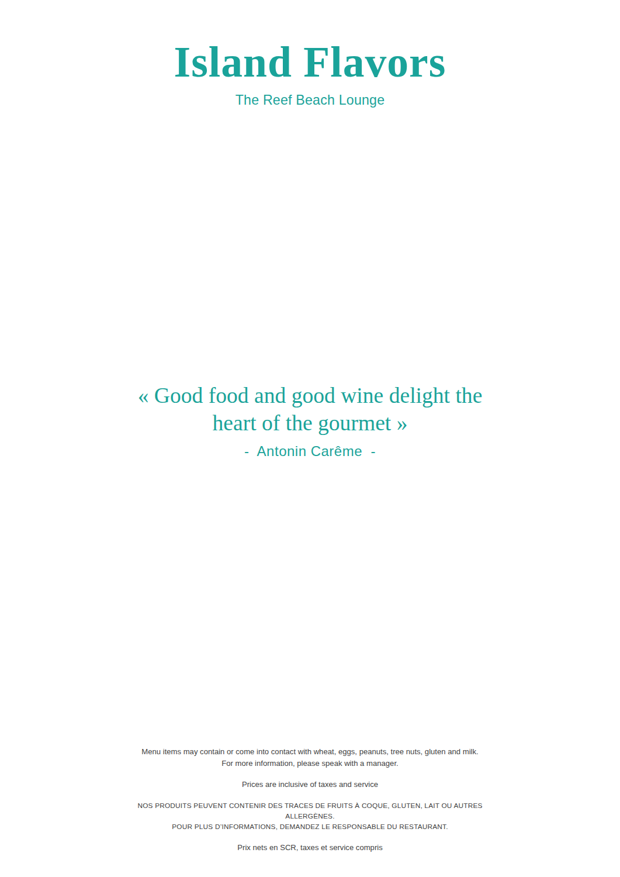Island Flavors
The Reef Beach Lounge
« Good food and good wine delight the heart of the gourmet »
- Antonin Carême -
Menu items may contain or come into contact with wheat, eggs, peanuts, tree nuts, gluten and milk.
For more information, please speak with a manager.
Prices are inclusive of taxes and service
Nos produits peuvent contenir des traces de fruits à coque, gluten, lait ou autres allergènes.
Pour plus d’informations, demandez le responsable du restaurant.
Prix nets en SCR, taxes et service compris